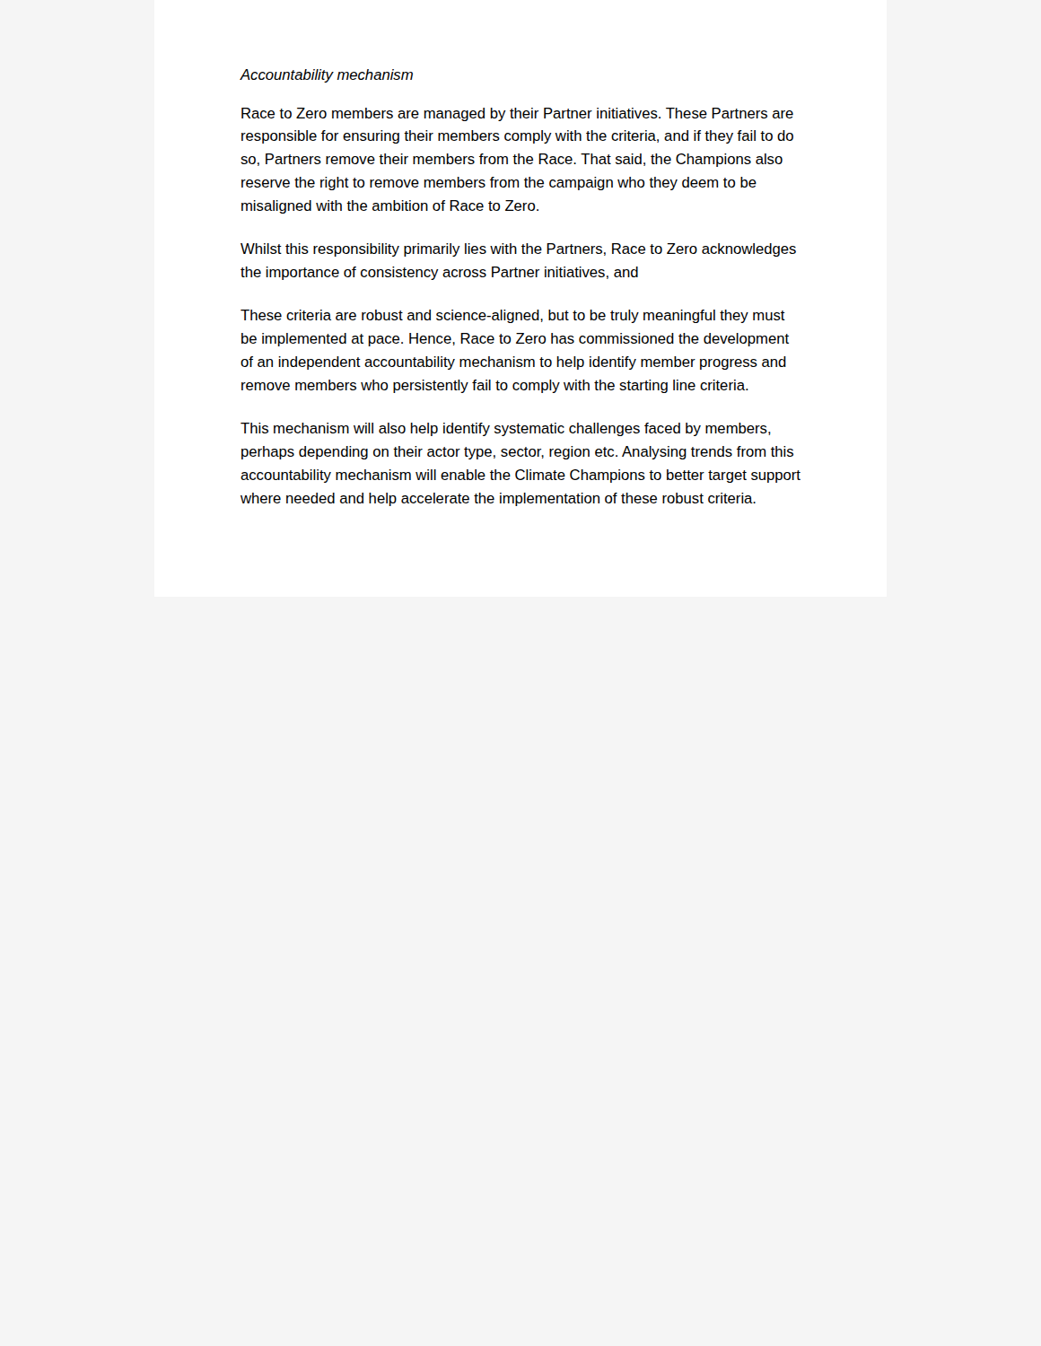Accountability mechanism
Race to Zero members are managed by their Partner initiatives. These Partners are responsible for ensuring their members comply with the criteria, and if they fail to do so, Partners remove their members from the Race. That said, the Champions also reserve the right to remove members from the campaign who they deem to be misaligned with the ambition of Race to Zero.
Whilst this responsibility primarily lies with the Partners, Race to Zero acknowledges the importance of consistency across Partner initiatives, and
These criteria are robust and science-aligned, but to be truly meaningful they must be implemented at pace. Hence, Race to Zero has commissioned the development of an independent accountability mechanism to help identify member progress and remove members who persistently fail to comply with the starting line criteria.
This mechanism will also help identify systematic challenges faced by members, perhaps depending on their actor type, sector, region etc. Analysing trends from this accountability mechanism will enable the Climate Champions to better target support where needed and help accelerate the implementation of these robust criteria.